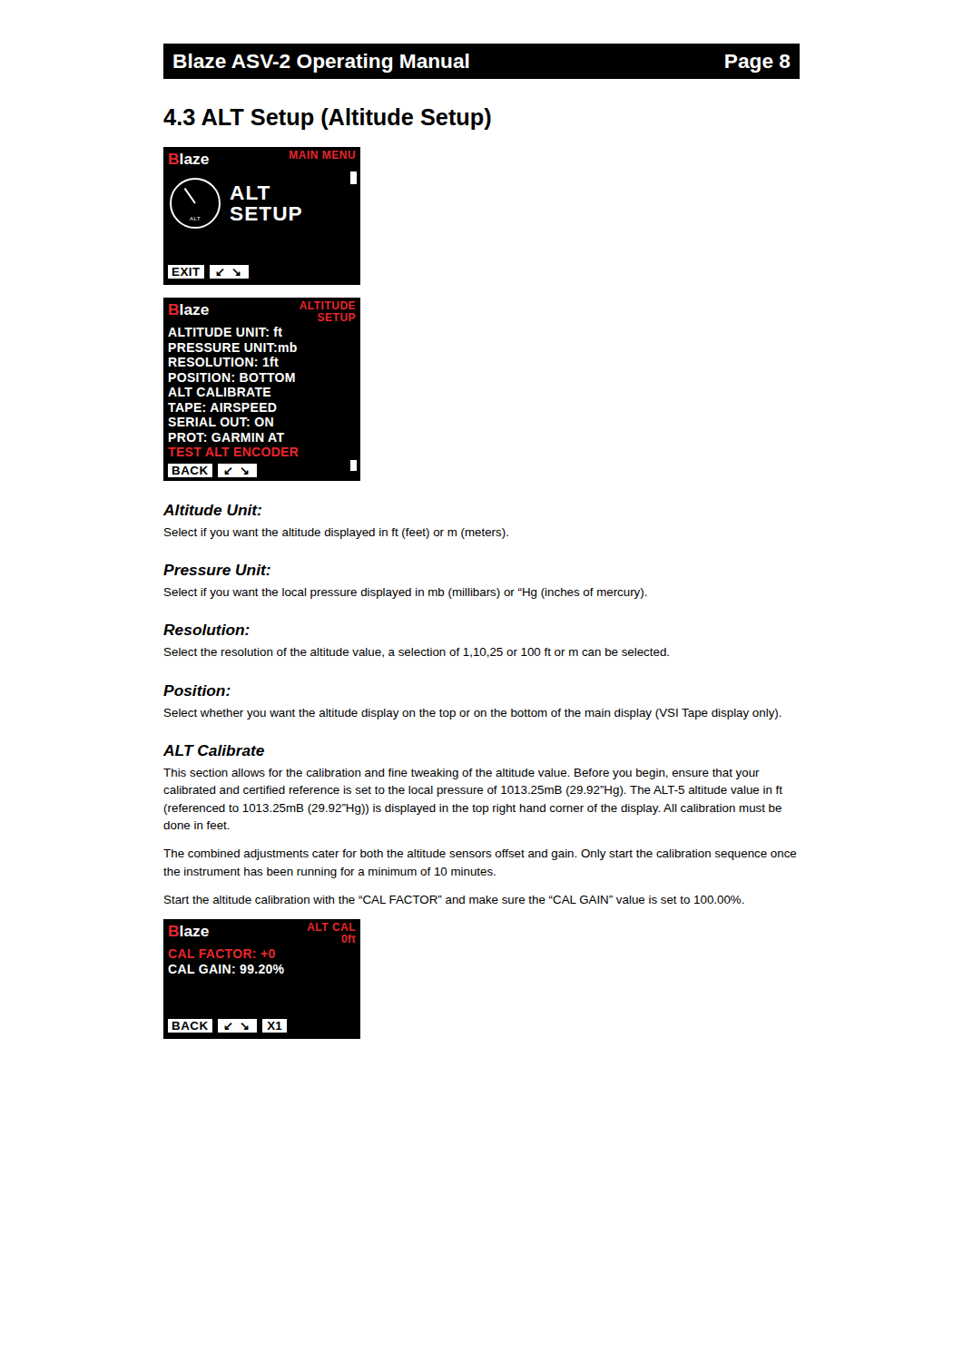Blaze ASV-2 Operating Manual Page 8
4.3 ALT Setup (Altitude Setup)
Blaze MAIN MENU
ALT
SETUP
EXIT ↙ ↘
Blaze ALTITUDE
SETUP
ALTITUDE UNIT: ft
PRESSURE UNIT:mb
RESOLUTION: 1ft
POSITION: BOTTOM
ALT CALIBRATE
TAPE: AIRSPEED
SERIAL OUT: ON
PROT: GARMIN AT
TEST ALT ENCODER
BACK ↙ ↘
Altitude Unit:
Select if you want the altitude displayed in ft (feet) or m (meters).
Pressure Unit:
Select if you want the local pressure displayed in mb (millibars) or “Hg (inches of mercury).
Resolution:
Select the resolution of the altitude value, a selection of 1,10,25 or 100 ft or m can be selected.
Position:
Select whether you want the altitude display on the top or on the bottom of the main display (VSI Tape display only).
ALT Calibrate
This section allows for the calibration and fine tweaking of the altitude value. Before you begin, ensure that your calibrated and certified reference is set to the local pressure of 1013.25mB (29.92”Hg). The ALT-5 altitude value in ft (referenced to 1013.25mB (29.92”Hg)) is displayed in the top right hand corner of the display. All calibration must be done in feet.
The combined adjustments cater for both the altitude sensors offset and gain. Only start the calibration sequence once the instrument has been running for a minimum of 10 minutes.
Start the altitude calibration with the “CAL FACTOR” and make sure the “CAL GAIN” value is set to 100.00%.
Blaze ALT CAL
0ft
CAL FACTOR: +0
CAL GAIN: 99.20%
BACK ↙ ↘ X1